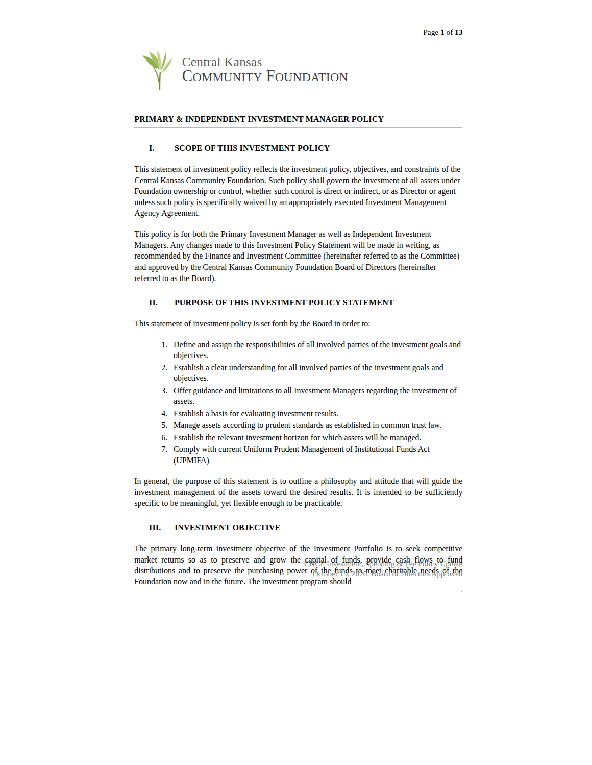Page 1 of 13
Central Kansas
COMMUNITY FOUNDATION
PRIMARY & INDEPENDENT INVESTMENT MANAGER POLICY
I. SCOPE OF THIS INVESTMENT POLICY
This statement of investment policy reflects the investment policy, objectives, and constraints of the Central Kansas Community Foundation. Such policy shall govern the investment of all assets under Foundation ownership or control, whether such control is direct or indirect, or as Director or agent unless such policy is specifically waived by an appropriately executed Investment Management Agency Agreement.
This policy is for both the Primary Investment Manager as well as Independent Investment Managers. Any changes made to this Investment Policy Statement will be made in writing, as recommended by the Finance and Investment Committee (hereinafter referred to as the Committee) and approved by the Central Kansas Community Foundation Board of Directors (hereinafter referred to as the Board).
II. PURPOSE OF THIS INVESTMENT POLICY STATEMENT
This statement of investment policy is set forth by the Board in order to:
Define and assign the responsibilities of all involved parties of the investment goals and objectives.
Establish a clear understanding for all involved parties of the investment goals and objectives.
Offer guidance and limitations to all Investment Managers regarding the investment of assets.
Establish a basis for evaluating investment results.
Manage assets according to prudent standards as established in common trust law.
Establish the relevant investment horizon for which assets will be managed.
Comply with current Uniform Prudent Management of Institutional Funds Act (UPMIFA)
In general, the purpose of this statement is to outline a philosophy and attitude that will guide the investment management of the assets toward the desired results. It is intended to be sufficiently specific to be meaningful, yet flexible enough to be practicable.
III. INVESTMENT OBJECTIVE
The primary long-term investment objective of the Investment Portfolio is to seek competitive market returns so as to preserve and grow the capital of funds, provide cash flows to fund distributions and to preserve the purchasing power of the funds to meet charitable needs of the Foundation now and in the future. The investment program should
CKCF Investment, Spending & Fee Policy Update
October 19, 2020. Board of Directors Approved
.